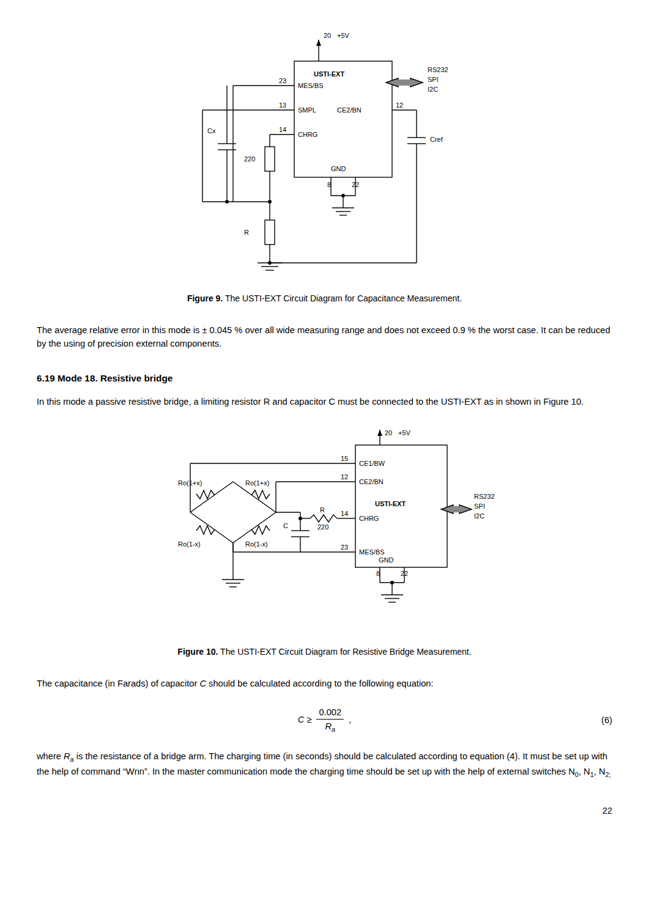20 +5V USTI-EXT 23 MES/BS 13 SMPL 14 CHRG CE2/BN 12 GND 8 22 Cx 220 R Cref RS232 SPI I2C
Figure 9. The USTI-EXT Circuit Diagram for Capacitance Measurement.
The average relative error in this mode is ± 0.045 % over all wide measuring range and does not exceed 0.9 % the worst case. It can be reduced by the using of precision external components.
6.19 Mode 18. Resistive bridge
In this mode a passive resistive bridge, a limiting resistor R and capacitor C must be connected to the USTI-EXT as in shown in Figure 10.
20 +5V 15 CE1/BW 12 CE2/BN USTI-EXT 14 CHRG 23 MES/BS GND 8 22 Ro(1+x) Ro(1+x) Ro(1-x) Ro(1-x) R 220 C RS232 SPI I2C
Figure 10. The USTI-EXT Circuit Diagram for Resistive Bridge Measurement.
The capacitance (in Farads) of capacitor C should be calculated according to the following equation:
C ≥ 0.002 Ra , (6)
where Ra is the resistance of a bridge arm. The charging time (in seconds) should be calculated according to equation (4). It must be set up with the help of command “Wnn”. In the master communication mode the charging time should be set up with the help of external switches N0, N1, N2;
22